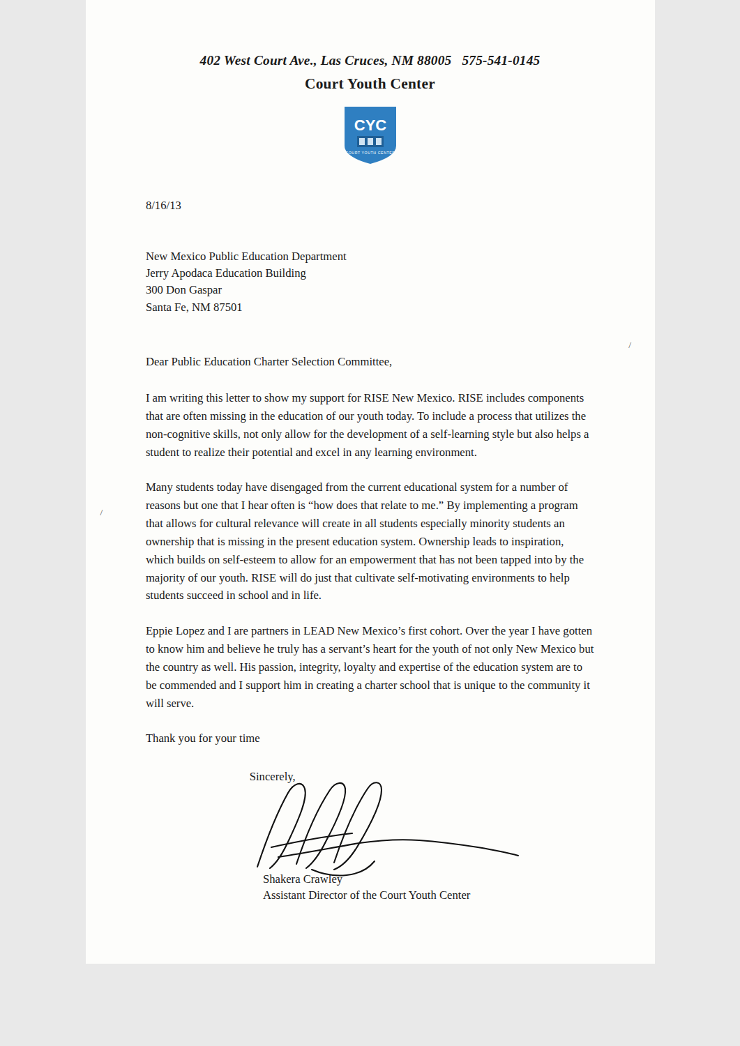402 West Court Ave., Las Cruces, NM 88005 575-541-0145
Court Youth Center
CYC COURT YOUTH CENTER
8/16/13
New Mexico Public Education Department
Jerry Apodaca Education Building
300 Don Gaspar
Santa Fe, NM 87501
Dear Public Education Charter Selection Committee,
I am writing this letter to show my support for RISE New Mexico. RISE includes components that are often missing in the education of our youth today. To include a process that utilizes the non-cognitive skills, not only allow for the development of a self-learning style but also helps a student to realize their potential and excel in any learning environment.
Many students today have disengaged from the current educational system for a number of reasons but one that I hear often is “how does that relate to me.” By implementing a program that allows for cultural relevance will create in all students especially minority students an ownership that is missing in the present education system. Ownership leads to inspiration, which builds on self-esteem to allow for an empowerment that has not been tapped into by the majority of our youth. RISE will do just that cultivate self-motivating environments to help students succeed in school and in life.
Eppie Lopez and I are partners in LEAD New Mexico’s first cohort. Over the year I have gotten to know him and believe he truly has a servant’s heart for the youth of not only New Mexico but the country as well. His passion, integrity, loyalty and expertise of the education system are to be commended and I support him in creating a charter school that is unique to the community it will serve.
Thank you for your time
Sincerely,
Shakera Crawley
Assistant Director of the Court Youth Center
/ /